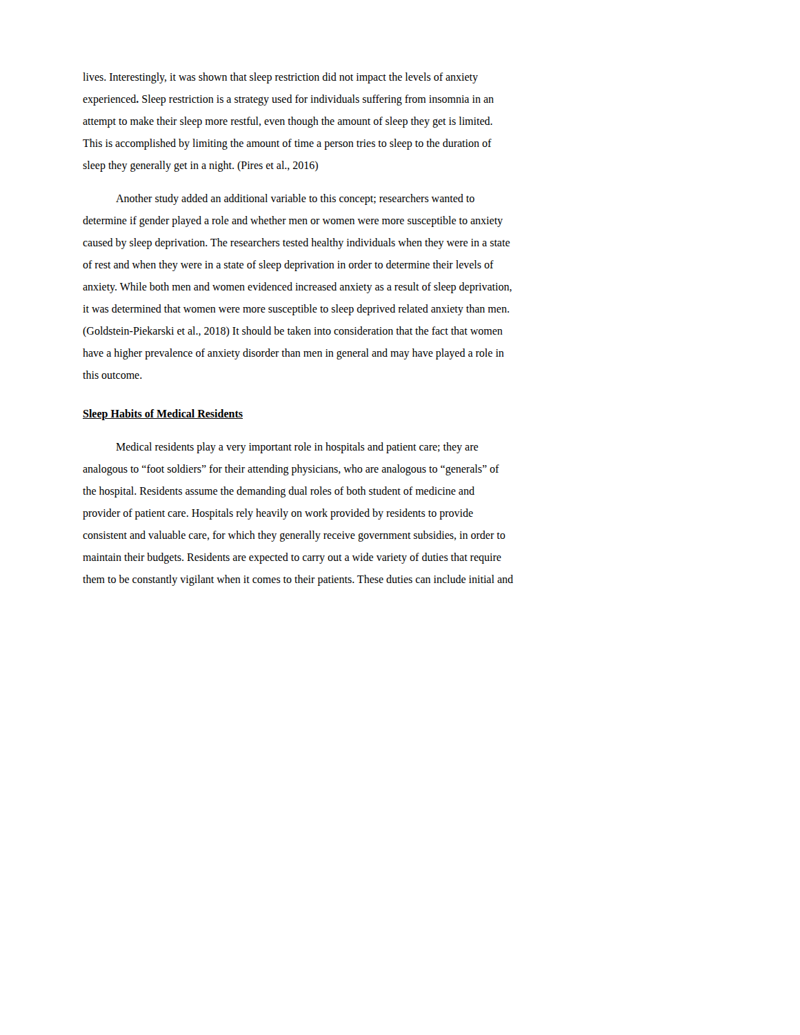lives. Interestingly, it was shown that sleep restriction did not impact the levels of anxiety experienced. Sleep restriction is a strategy used for individuals suffering from insomnia in an attempt to make their sleep more restful, even though the amount of sleep they get is limited. This is accomplished by limiting the amount of time a person tries to sleep to the duration of sleep they generally get in a night. (Pires et al., 2016)
Another study added an additional variable to this concept; researchers wanted to determine if gender played a role and whether men or women were more susceptible to anxiety caused by sleep deprivation. The researchers tested healthy individuals when they were in a state of rest and when they were in a state of sleep deprivation in order to determine their levels of anxiety. While both men and women evidenced increased anxiety as a result of sleep deprivation, it was determined that women were more susceptible to sleep deprived related anxiety than men. (Goldstein-Piekarski et al., 2018) It should be taken into consideration that the fact that women have a higher prevalence of anxiety disorder than men in general and may have played a role in this outcome.
Sleep Habits of Medical Residents
Medical residents play a very important role in hospitals and patient care; they are analogous to “foot soldiers” for their attending physicians, who are analogous to “generals” of the hospital. Residents assume the demanding dual roles of both student of medicine and provider of patient care. Hospitals rely heavily on work provided by residents to provide consistent and valuable care, for which they generally receive government subsidies, in order to maintain their budgets. Residents are expected to carry out a wide variety of duties that require them to be constantly vigilant when it comes to their patients. These duties can include initial and